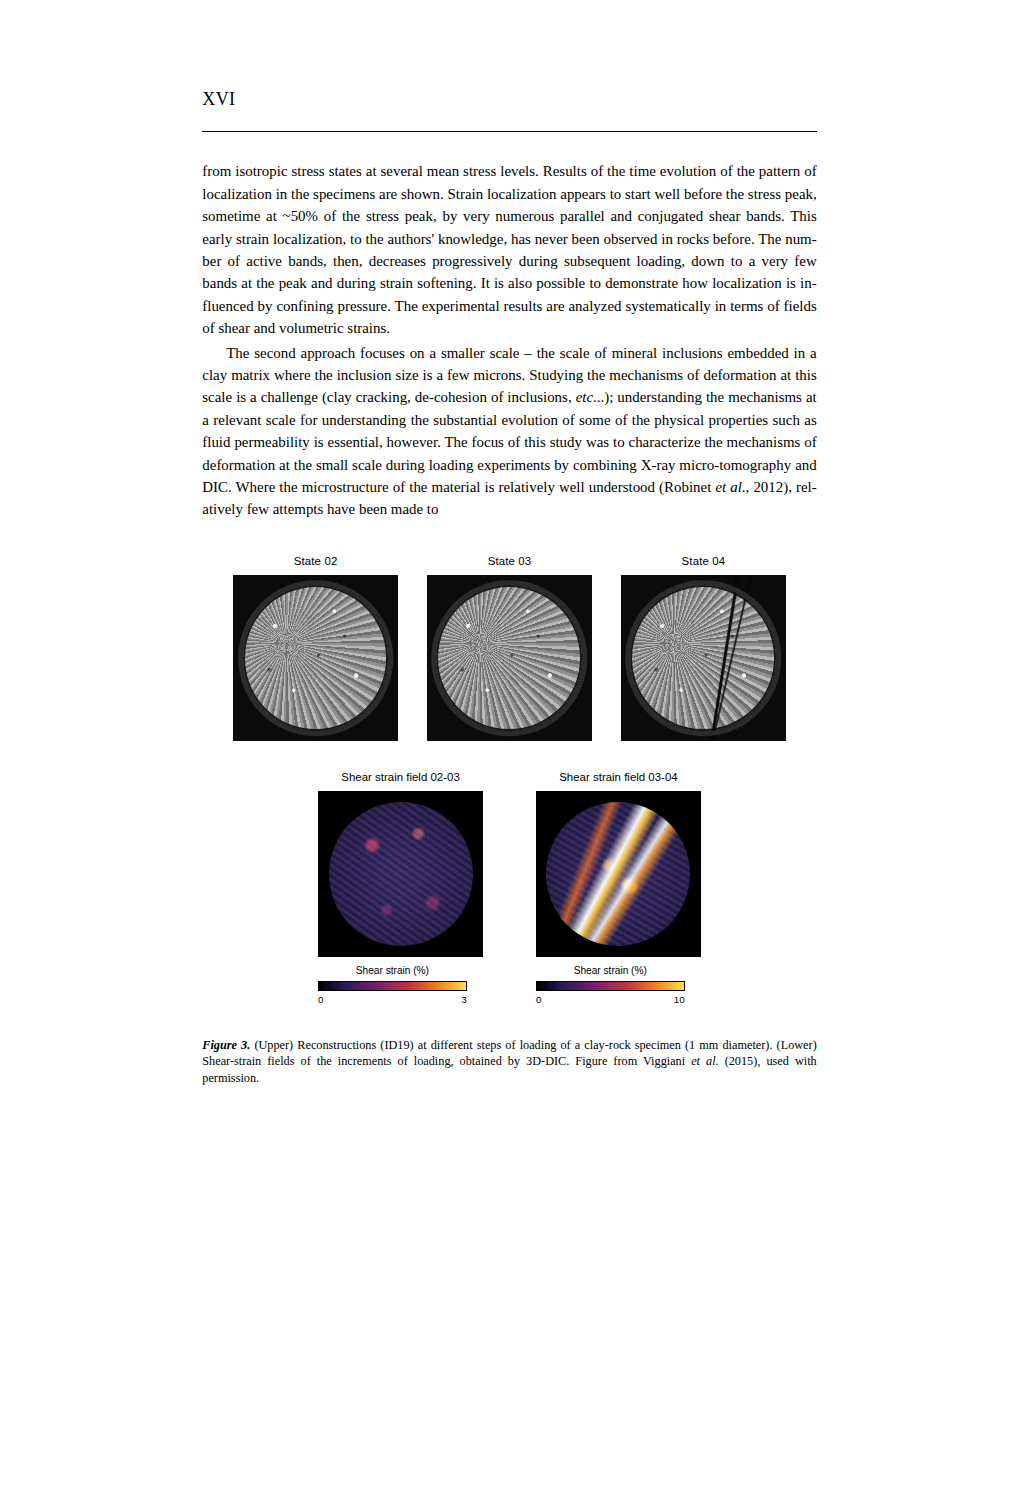XVI
from isotropic stress states at several mean stress levels. Results of the time evolution of the pattern of localization in the specimens are shown. Strain localization appears to start well before the stress peak, sometime at ~50% of the stress peak, by very numerous parallel and conjugated shear bands. This early strain localization, to the authors' knowledge, has never been observed in rocks before. The number of active bands, then, decreases progressively during subsequent loading, down to a very few bands at the peak and during strain softening. It is also possible to demonstrate how localization is influenced by confining pressure. The experimental results are analyzed systematically in terms of fields of shear and volumetric strains.
The second approach focuses on a smaller scale – the scale of mineral inclusions embedded in a clay matrix where the inclusion size is a few microns. Studying the mechanisms of deformation at this scale is a challenge (clay cracking, de-cohesion of inclusions, etc...); understanding the mechanisms at a relevant scale for understanding the substantial evolution of some of the physical properties such as fluid permeability is essential, however. The focus of this study was to characterize the mechanisms of deformation at the small scale during loading experiments by combining X-ray micro-tomography and DIC. Where the microstructure of the material is relatively well understood (Robinet et al., 2012), relatively few attempts have been made to
State 02
State 03
State 04
Shear strain field 02-03
Shear strain (%)
03
Shear strain field 03-04
Shear strain (%)
010
Figure 3. (Upper) Reconstructions (ID19) at different steps of loading of a clay-rock specimen (1 mm diameter). (Lower) Shear-strain fields of the increments of loading, obtained by 3D-DIC. Figure from Viggiani et al. (2015), used with permission.